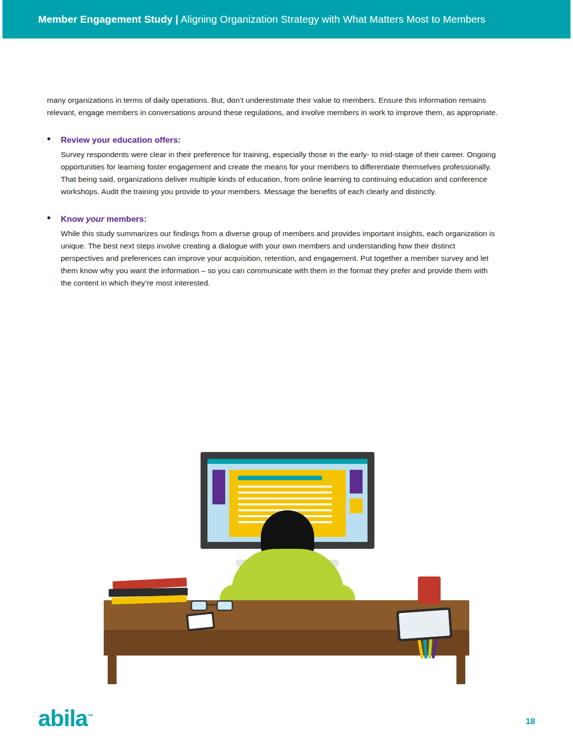Member Engagement Study | Aligning Organization Strategy with What Matters Most to Members
many organizations in terms of daily operations. But, don’t underestimate their value to members. Ensure this information remains relevant, engage members in conversations around these regulations, and involve members in work to improve them, as appropriate.
Review your education offers: Survey respondents were clear in their preference for training, especially those in the early- to mid-stage of their career. Ongoing opportunities for learning foster engagement and create the means for your members to differentiate themselves professionally. That being said, organizations deliver multiple kinds of education, from online learning to continuing education and conference workshops. Audit the training you provide to your members. Message the benefits of each clearly and distinctly.
Know your members: While this study summarizes our findings from a diverse group of members and provides important insights, each organization is unique. The best next steps involve creating a dialogue with your own members and understanding how their distinct perspectives and preferences can improve your acquisition, retention, and engagement. Put together a member survey and let them know why you want the information – so you can communicate with them in the format they prefer and provide them with the content in which they’re most interested.
abila™
18